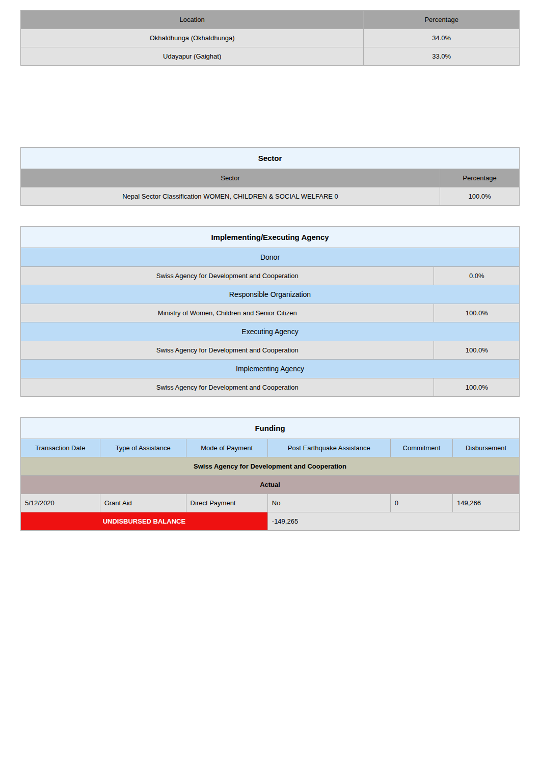| Location | Percentage |
| Okhaldhunga (Okhaldhunga) | 34.0% |
| Udayapur (Gaighat) | 33.0% |
| Sector |
| Sector | Percentage |
| Nepal Sector Classification WOMEN, CHILDREN & SOCIAL WELFARE 0 | 100.0% |
| Implementing/Executing Agency |
| Donor |
| Swiss Agency for Development and Cooperation | 0.0% |
| Responsible Organization |
| Ministry of Women, Children and Senior Citizen | 100.0% |
| Executing Agency |
| Swiss Agency for Development and Cooperation | 100.0% |
| Implementing Agency |
| Swiss Agency for Development and Cooperation | 100.0% |
| Funding |
| Transaction Date | Type of Assistance | Mode of Payment | Post Earthquake Assistance | Commitment | Disbursement |
| Swiss Agency for Development and Cooperation |
| Actual |
| 5/12/2020 | Grant Aid | Direct Payment | No | 0 | 149,266 |
| UNDISBURSED BALANCE | -149,265 |